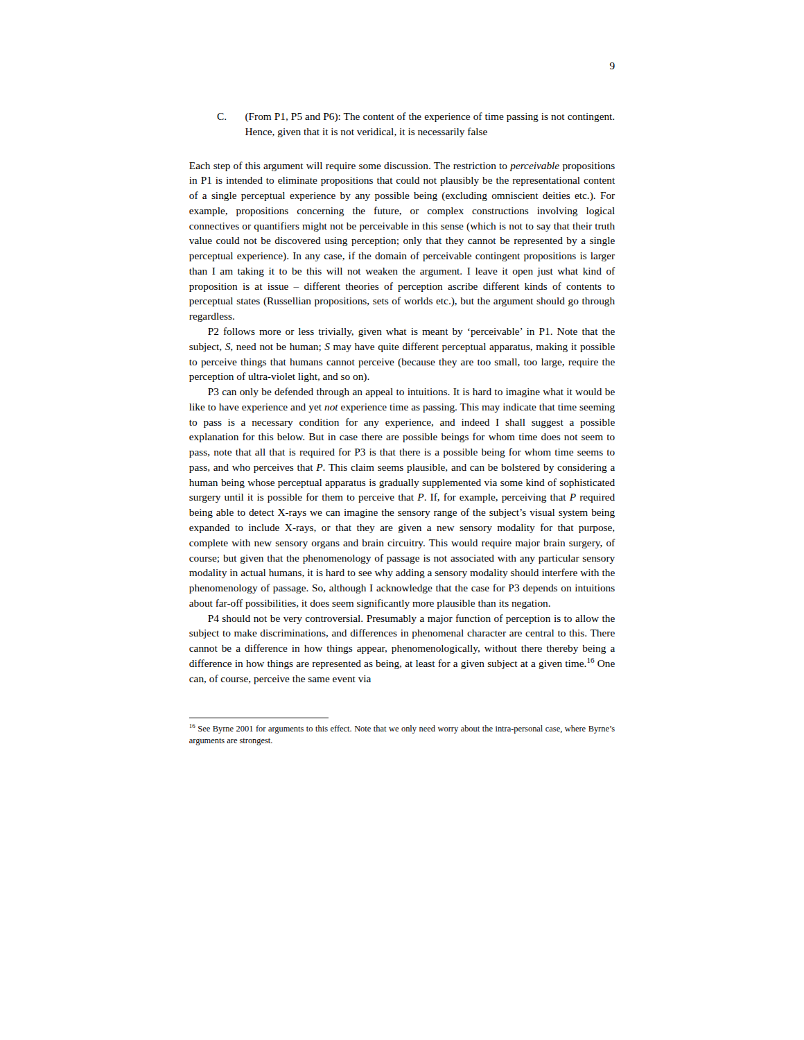9
C. (From P1, P5 and P6): The content of the experience of time passing is not contingent. Hence, given that it is not veridical, it is necessarily false
Each step of this argument will require some discussion. The restriction to perceivable propositions in P1 is intended to eliminate propositions that could not plausibly be the representational content of a single perceptual experience by any possible being (excluding omniscient deities etc.). For example, propositions concerning the future, or complex constructions involving logical connectives or quantifiers might not be perceivable in this sense (which is not to say that their truth value could not be discovered using perception; only that they cannot be represented by a single perceptual experience). In any case, if the domain of perceivable contingent propositions is larger than I am taking it to be this will not weaken the argument. I leave it open just what kind of proposition is at issue – different theories of perception ascribe different kinds of contents to perceptual states (Russellian propositions, sets of worlds etc.), but the argument should go through regardless.
P2 follows more or less trivially, given what is meant by ‘perceivable’ in P1. Note that the subject, S, need not be human; S may have quite different perceptual apparatus, making it possible to perceive things that humans cannot perceive (because they are too small, too large, require the perception of ultra-violet light, and so on).
P3 can only be defended through an appeal to intuitions. It is hard to imagine what it would be like to have experience and yet not experience time as passing. This may indicate that time seeming to pass is a necessary condition for any experience, and indeed I shall suggest a possible explanation for this below. But in case there are possible beings for whom time does not seem to pass, note that all that is required for P3 is that there is a possible being for whom time seems to pass, and who perceives that P. This claim seems plausible, and can be bolstered by considering a human being whose perceptual apparatus is gradually supplemented via some kind of sophisticated surgery until it is possible for them to perceive that P. If, for example, perceiving that P required being able to detect X-rays we can imagine the sensory range of the subject’s visual system being expanded to include X-rays, or that they are given a new sensory modality for that purpose, complete with new sensory organs and brain circuitry. This would require major brain surgery, of course; but given that the phenomenology of passage is not associated with any particular sensory modality in actual humans, it is hard to see why adding a sensory modality should interfere with the phenomenology of passage. So, although I acknowledge that the case for P3 depends on intuitions about far-off possibilities, it does seem significantly more plausible than its negation.
P4 should not be very controversial. Presumably a major function of perception is to allow the subject to make discriminations, and differences in phenomenal character are central to this. There cannot be a difference in how things appear, phenomenologically, without there thereby being a difference in how things are represented as being, at least for a given subject at a given time.16 One can, of course, perceive the same event via
16 See Byrne 2001 for arguments to this effect. Note that we only need worry about the intra-personal case, where Byrne’s arguments are strongest.